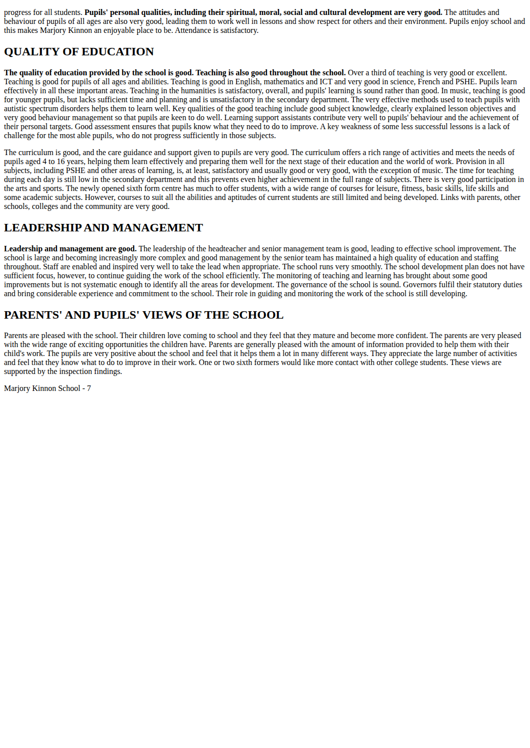progress for all students. Pupils' personal qualities, including their spiritual, moral, social and cultural development are very good. The attitudes and behaviour of pupils of all ages are also very good, leading them to work well in lessons and show respect for others and their environment. Pupils enjoy school and this makes Marjory Kinnon an enjoyable place to be. Attendance is satisfactory.
QUALITY OF EDUCATION
The quality of education provided by the school is good. Teaching is also good throughout the school. Over a third of teaching is very good or excellent. Teaching is good for pupils of all ages and abilities. Teaching is good in English, mathematics and ICT and very good in science, French and PSHE. Pupils learn effectively in all these important areas. Teaching in the humanities is satisfactory, overall, and pupils' learning is sound rather than good. In music, teaching is good for younger pupils, but lacks sufficient time and planning and is unsatisfactory in the secondary department. The very effective methods used to teach pupils with autistic spectrum disorders helps them to learn well. Key qualities of the good teaching include good subject knowledge, clearly explained lesson objectives and very good behaviour management so that pupils are keen to do well. Learning support assistants contribute very well to pupils' behaviour and the achievement of their personal targets. Good assessment ensures that pupils know what they need to do to improve. A key weakness of some less successful lessons is a lack of challenge for the most able pupils, who do not progress sufficiently in those subjects.
The curriculum is good, and the care guidance and support given to pupils are very good. The curriculum offers a rich range of activities and meets the needs of pupils aged 4 to 16 years, helping them learn effectively and preparing them well for the next stage of their education and the world of work. Provision in all subjects, including PSHE and other areas of learning, is, at least, satisfactory and usually good or very good, with the exception of music. The time for teaching during each day is still low in the secondary department and this prevents even higher achievement in the full range of subjects. There is very good participation in the arts and sports. The newly opened sixth form centre has much to offer students, with a wide range of courses for leisure, fitness, basic skills, life skills and some academic subjects. However, courses to suit all the abilities and aptitudes of current students are still limited and being developed. Links with parents, other schools, colleges and the community are very good.
LEADERSHIP AND MANAGEMENT
Leadership and management are good. The leadership of the headteacher and senior management team is good, leading to effective school improvement. The school is large and becoming increasingly more complex and good management by the senior team has maintained a high quality of education and staffing throughout. Staff are enabled and inspired very well to take the lead when appropriate. The school runs very smoothly. The school development plan does not have sufficient focus, however, to continue guiding the work of the school efficiently. The monitoring of teaching and learning has brought about some good improvements but is not systematic enough to identify all the areas for development. The governance of the school is sound. Governors fulfil their statutory duties and bring considerable experience and commitment to the school. Their role in guiding and monitoring the work of the school is still developing.
PARENTS' AND PUPILS' VIEWS OF THE SCHOOL
Parents are pleased with the school. Their children love coming to school and they feel that they mature and become more confident. The parents are very pleased with the wide range of exciting opportunities the children have. Parents are generally pleased with the amount of information provided to help them with their child's work. The pupils are very positive about the school and feel that it helps them a lot in many different ways. They appreciate the large number of activities and feel that they know what to do to improve in their work. One or two sixth formers would like more contact with other college students. These views are supported by the inspection findings.
Marjory Kinnon School - 7